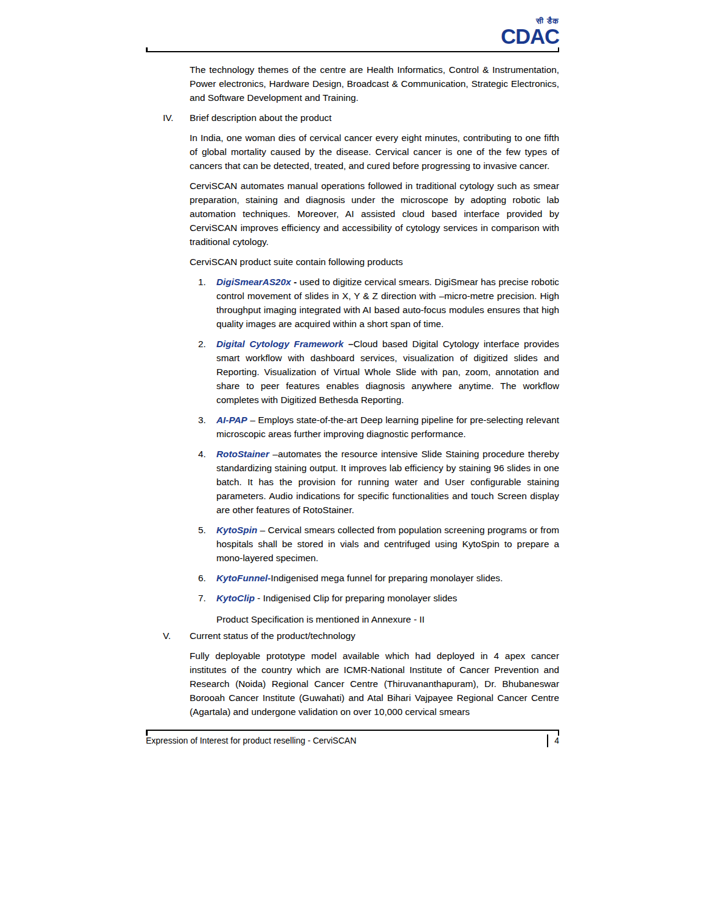सी डैक
CDAC
The technology themes of the centre are Health Informatics, Control & Instrumentation, Power electronics, Hardware Design, Broadcast & Communication, Strategic Electronics, and Software Development and Training.
IV.
Brief description about the product
In India, one woman dies of cervical cancer every eight minutes, contributing to one fifth of global mortality caused by the disease. Cervical cancer is one of the few types of cancers that can be detected, treated, and cured before progressing to invasive cancer.
CerviSCAN automates manual operations followed in traditional cytology such as smear preparation, staining and diagnosis under the microscope by adopting robotic lab automation techniques. Moreover, AI assisted cloud based interface provided by CerviSCAN improves efficiency and accessibility of cytology services in comparison with traditional cytology.
CerviSCAN product suite contain following products
DigiSmearAS20x - used to digitize cervical smears. DigiSmear has precise robotic control movement of slides in X, Y & Z direction with –micro-metre precision. High throughput imaging integrated with AI based auto-focus modules ensures that high quality images are acquired within a short span of time.
Digital Cytology Framework –Cloud based Digital Cytology interface provides smart workflow with dashboard services, visualization of digitized slides and Reporting. Visualization of Virtual Whole Slide with pan, zoom, annotation and share to peer features enables diagnosis anywhere anytime. The workflow completes with Digitized Bethesda Reporting.
AI-PAP – Employs state-of-the-art Deep learning pipeline for pre-selecting relevant microscopic areas further improving diagnostic performance.
RotoStainer –automates the resource intensive Slide Staining procedure thereby standardizing staining output. It improves lab efficiency by staining 96 slides in one batch. It has the provision for running water and User configurable staining parameters. Audio indications for specific functionalities and touch Screen display are other features of RotoStainer.
KytoSpin – Cervical smears collected from population screening programs or from hospitals shall be stored in vials and centrifuged using KytoSpin to prepare a mono-layered specimen.
KytoFunnel-Indigenised mega funnel for preparing monolayer slides.
KytoClip - Indigenised Clip for preparing monolayer slides
Product Specification is mentioned in Annexure - II
V.
Current status of the product/technology
Fully deployable prototype model available which had deployed in 4 apex cancer institutes of the country which are ICMR-National Institute of Cancer Prevention and Research (Noida) Regional Cancer Centre (Thiruvananthapuram), Dr. Bhubaneswar Borooah Cancer Institute (Guwahati) and Atal Bihari Vajpayee Regional Cancer Centre (Agartala) and undergone validation on over 10,000 cervical smears
Expression of Interest for product reselling - CerviSCAN 4